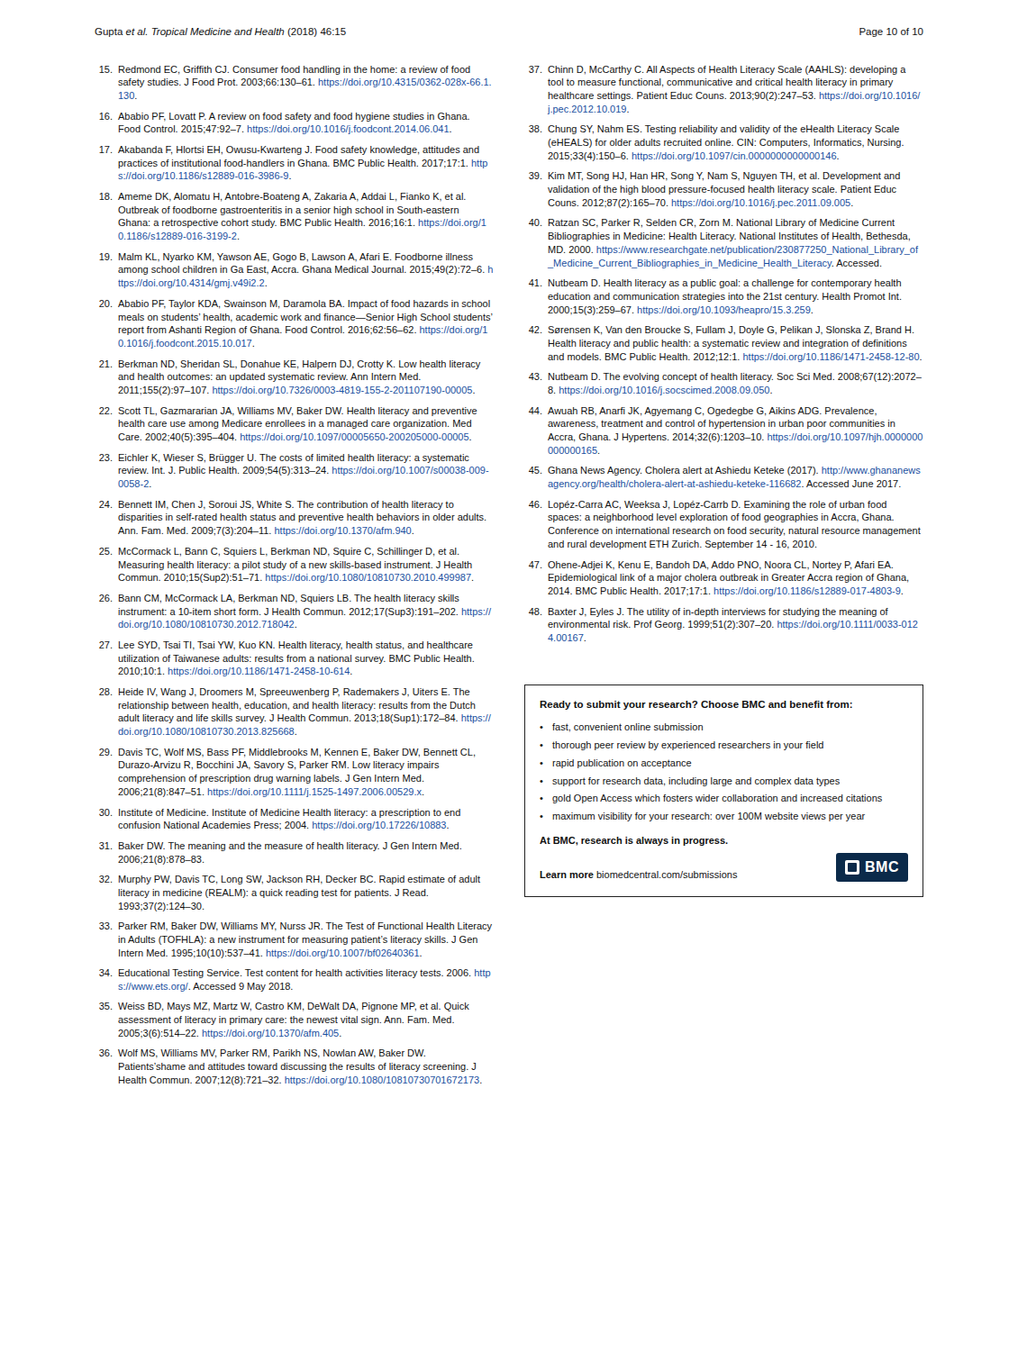Gupta et al. Tropical Medicine and Health (2018) 46:15
Page 10 of 10
15. Redmond EC, Griffith CJ. Consumer food handling in the home: a review of food safety studies. J Food Prot. 2003;66:130–61. https://doi.org/10.4315/0362-028x-66.1.130.
16. Ababio PF, Lovatt P. A review on food safety and food hygiene studies in Ghana. Food Control. 2015;47:92–7. https://doi.org/10.1016/j.foodcont.2014.06.041.
17. Akabanda F, Hlortsi EH, Owusu-Kwarteng J. Food safety knowledge, attitudes and practices of institutional food-handlers in Ghana. BMC Public Health. 2017;17:1. https://doi.org/10.1186/s12889-016-3986-9.
18. Ameme DK, Alomatu H, Antobre-Boateng A, Zakaria A, Addai L, Fianko K, et al. Outbreak of foodborne gastroenteritis in a senior high school in South-eastern Ghana: a retrospective cohort study. BMC Public Health. 2016;16:1. https://doi.org/10.1186/s12889-016-3199-2.
19. Malm KL, Nyarko KM, Yawson AE, Gogo B, Lawson A, Afari E. Foodborne illness among school children in Ga East, Accra. Ghana Medical Journal. 2015;49(2):72–6. https://doi.org/10.4314/gmj.v49i2.2.
20. Ababio PF, Taylor KDA, Swainson M, Daramola BA. Impact of food hazards in school meals on students’ health, academic work and finance—Senior High School students’ report from Ashanti Region of Ghana. Food Control. 2016;62:56–62. https://doi.org/10.1016/j.foodcont.2015.10.017.
21. Berkman ND, Sheridan SL, Donahue KE, Halpern DJ, Crotty K. Low health literacy and health outcomes: an updated systematic review. Ann Intern Med. 2011;155(2):97–107. https://doi.org/10.7326/0003-4819-155-2-201107190-00005.
22. Scott TL, Gazmararian JA, Williams MV, Baker DW. Health literacy and preventive health care use among Medicare enrollees in a managed care organization. Med Care. 2002;40(5):395–404. https://doi.org/10.1097/00005650-200205000-00005.
23. Eichler K, Wieser S, Brügger U. The costs of limited health literacy: a systematic review. Int. J. Public Health. 2009;54(5):313–24. https://doi.org/10.1007/s00038-009-0058-2.
24. Bennett IM, Chen J, Soroui JS, White S. The contribution of health literacy to disparities in self-rated health status and preventive health behaviors in older adults. Ann. Fam. Med. 2009;7(3):204–11. https://doi.org/10.1370/afm.940.
25. McCormack L, Bann C, Squiers L, Berkman ND, Squire C, Schillinger D, et al. Measuring health literacy: a pilot study of a new skills-based instrument. J Health Commun. 2010;15(Sup2):51–71. https://doi.org/10.1080/10810730.2010.499987.
26. Bann CM, McCormack LA, Berkman ND, Squiers LB. The health literacy skills instrument: a 10-item short form. J Health Commun. 2012;17(Sup3):191–202. https://doi.org/10.1080/10810730.2012.718042.
27. Lee SYD, Tsai TI, Tsai YW, Kuo KN. Health literacy, health status, and healthcare utilization of Taiwanese adults: results from a national survey. BMC Public Health. 2010;10:1. https://doi.org/10.1186/1471-2458-10-614.
28. Heide IV, Wang J, Droomers M, Spreeuwenberg P, Rademakers J, Uiters E. The relationship between health, education, and health literacy: results from the Dutch adult literacy and life skills survey. J Health Commun. 2013;18(Sup1):172–84. https://doi.org/10.1080/10810730.2013.825668.
29. Davis TC, Wolf MS, Bass PF, Middlebrooks M, Kennen E, Baker DW, Bennett CL, Durazo-Arvizu R, Bocchini JA, Savory S, Parker RM. Low literacy impairs comprehension of prescription drug warning labels. J Gen Intern Med. 2006;21(8):847–51. https://doi.org/10.1111/j.1525-1497.2006.00529.x.
30. Institute of Medicine. Institute of Medicine Health literacy: a prescription to end confusion National Academies Press; 2004. https://doi.org/10.17226/10883.
31. Baker DW. The meaning and the measure of health literacy. J Gen Intern Med. 2006;21(8):878–83.
32. Murphy PW, Davis TC, Long SW, Jackson RH, Decker BC. Rapid estimate of adult literacy in medicine (REALM): a quick reading test for patients. J Read. 1993;37(2):124–30.
33. Parker RM, Baker DW, Williams MY, Nurss JR. The Test of Functional Health Literacy in Adults (TOFHLA): a new instrument for measuring patient’s literacy skills. J Gen Intern Med. 1995;10(10):537–41. https://doi.org/10.1007/bf02640361.
34. Educational Testing Service. Test content for health activities literacy tests. 2006. https://www.ets.org/. Accessed 9 May 2018.
35. Weiss BD, Mays MZ, Martz W, Castro KM, DeWalt DA, Pignone MP, et al. Quick assessment of literacy in primary care: the newest vital sign. Ann. Fam. Med. 2005;3(6):514–22. https://doi.org/10.1370/afm.405.
36. Wolf MS, Williams MV, Parker RM, Parikh NS, Nowlan AW, Baker DW. Patients’shame and attitudes toward discussing the results of literacy screening. J Health Commun. 2007;12(8):721–32. https://doi.org/10.1080/10810730701672173.
37. Chinn D, McCarthy C. All Aspects of Health Literacy Scale (AAHLS): developing a tool to measure functional, communicative and critical health literacy in primary healthcare settings. Patient Educ Couns. 2013;90(2):247–53. https://doi.org/10.1016/j.pec.2012.10.019.
38. Chung SY, Nahm ES. Testing reliability and validity of the eHealth Literacy Scale (eHEALS) for older adults recruited online. CIN: Computers, Informatics, Nursing. 2015;33(4):150–6. https://doi.org/10.1097/cin.0000000000000146.
39. Kim MT, Song HJ, Han HR, Song Y, Nam S, Nguyen TH, et al. Development and validation of the high blood pressure-focused health literacy scale. Patient Educ Couns. 2012;87(2):165–70. https://doi.org/10.1016/j.pec.2011.09.005.
40. Ratzan SC, Parker R, Selden CR, Zorn M. National Library of Medicine Current Bibliographies in Medicine: Health Literacy. National Institutes of Health, Bethesda, MD. 2000. https://www.researchgate.net/publication/230877250_National_Library_of_Medicine_Current_Bibliographies_in_Medicine_Health_Literacy. Accessed.
41. Nutbeam D. Health literacy as a public goal: a challenge for contemporary health education and communication strategies into the 21st century. Health Promot Int. 2000;15(3):259–67. https://doi.org/10.1093/heapro/15.3.259.
42. Sørensen K, Van den Broucke S, Fullam J, Doyle G, Pelikan J, Slonska Z, Brand H. Health literacy and public health: a systematic review and integration of definitions and models. BMC Public Health. 2012;12:1. https://doi.org/10.1186/1471-2458-12-80.
43. Nutbeam D. The evolving concept of health literacy. Soc Sci Med. 2008;67(12):2072–8. https://doi.org/10.1016/j.socscimed.2008.09.050.
44. Awuah RB, Anarfi JK, Agyemang C, Ogedegbe G, Aikins ADG. Prevalence, awareness, treatment and control of hypertension in urban poor communities in Accra, Ghana. J Hypertens. 2014;32(6):1203–10. https://doi.org/10.1097/hjh.0000000000000165.
45. Ghana News Agency. Cholera alert at Ashiedu Keteke (2017). http://www.ghananewsagency.org/health/cholera-alert-at-ashiedu-keteke-116682. Accessed June 2017.
46. Lopéz-Carra AC, Weeksa J, Lopéz-Carrb D. Examining the role of urban food spaces: a neighborhood level exploration of food geographies in Accra, Ghana. Conference on international research on food security, natural resource management and rural development ETH Zurich. September 14 - 16, 2010.
47. Ohene-Adjei K, Kenu E, Bandoh DA, Addo PNO, Noora CL, Nortey P, Afari EA. Epidemiological link of a major cholera outbreak in Greater Accra region of Ghana, 2014. BMC Public Health. 2017;17:1. https://doi.org/10.1186/s12889-017-4803-9.
48. Baxter J, Eyles J. The utility of in-depth interviews for studying the meaning of environmental risk. Prof Georg. 1999;51(2):307–20. https://doi.org/10.1111/0033-0124.00167.
Ready to submit your research? Choose BMC and benefit from:
fast, convenient online submission
thorough peer review by experienced researchers in your field
rapid publication on acceptance
support for research data, including large and complex data types
gold Open Access which fosters wider collaboration and increased citations
maximum visibility for your research: over 100M website views per year
At BMC, research is always in progress.
Learn more biomedcentral.com/submissions
BMC